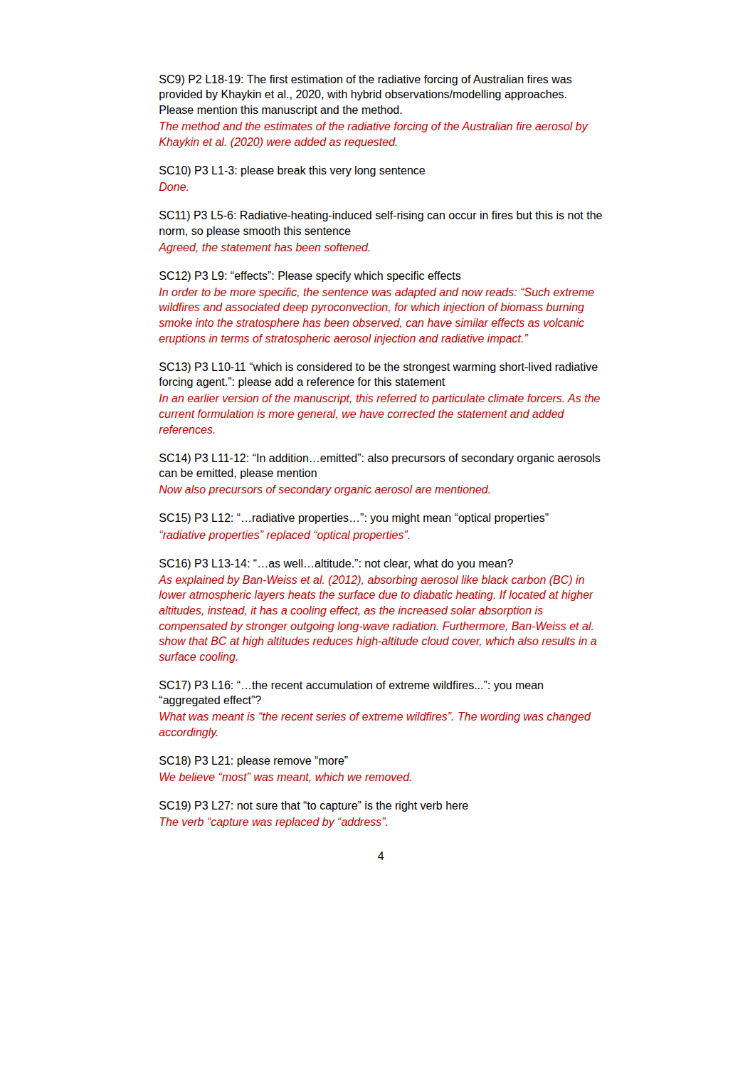SC9) P2 L18-19: The first estimation of the radiative forcing of Australian fires was provided by Khaykin et al., 2020, with hybrid observations/modelling approaches. Please mention this manuscript and the method.
The method and the estimates of the radiative forcing of the Australian fire aerosol by Khaykin et al. (2020) were added as requested.
SC10) P3 L1-3: please break this very long sentence
Done.
SC11) P3 L5-6: Radiative-heating-induced self-rising can occur in fires but this is not the norm, so please smooth this sentence
Agreed, the statement has been softened.
SC12) P3 L9: “effects”: Please specify which specific effects
In order to be more specific, the sentence was adapted and now reads: “Such extreme wildfires and associated deep pyroconvection, for which injection of biomass burning smoke into the stratosphere has been observed, can have similar effects as volcanic eruptions in terms of stratospheric aerosol injection and radiative impact.”
SC13) P3 L10-11 “which is considered to be the strongest warming short-lived radiative forcing agent.”: please add a reference for this statement
In an earlier version of the manuscript, this referred to particulate climate forcers. As the current formulation is more general, we have corrected the statement and added references.
SC14) P3 L11-12: “In addition…emitted”: also precursors of secondary organic aerosols can be emitted, please mention
Now also precursors of secondary organic aerosol are mentioned.
SC15) P3 L12: “…radiative properties…”: you might mean “optical properties”
“radiative properties” replaced “optical properties”.
SC16) P3 L13-14: “…as well…altitude.”: not clear, what do you mean?
As explained by Ban-Weiss et al. (2012), absorbing aerosol like black carbon (BC) in lower atmospheric layers heats the surface due to diabatic heating. If located at higher altitudes, instead, it has a cooling effect, as the increased solar absorption is compensated by stronger outgoing long-wave radiation. Furthermore, Ban-Weiss et al. show that BC at high altitudes reduces high-altitude cloud cover, which also results in a surface cooling.
SC17) P3 L16: “…the recent accumulation of extreme wildfires...”: you mean “aggregated effect”?
What was meant is “the recent series of extreme wildfires”. The wording was changed accordingly.
SC18) P3 L21: please remove “more”
We believe “most” was meant, which we removed.
SC19) P3 L27: not sure that “to capture” is the right verb here
The verb “capture was replaced by “address”.
4